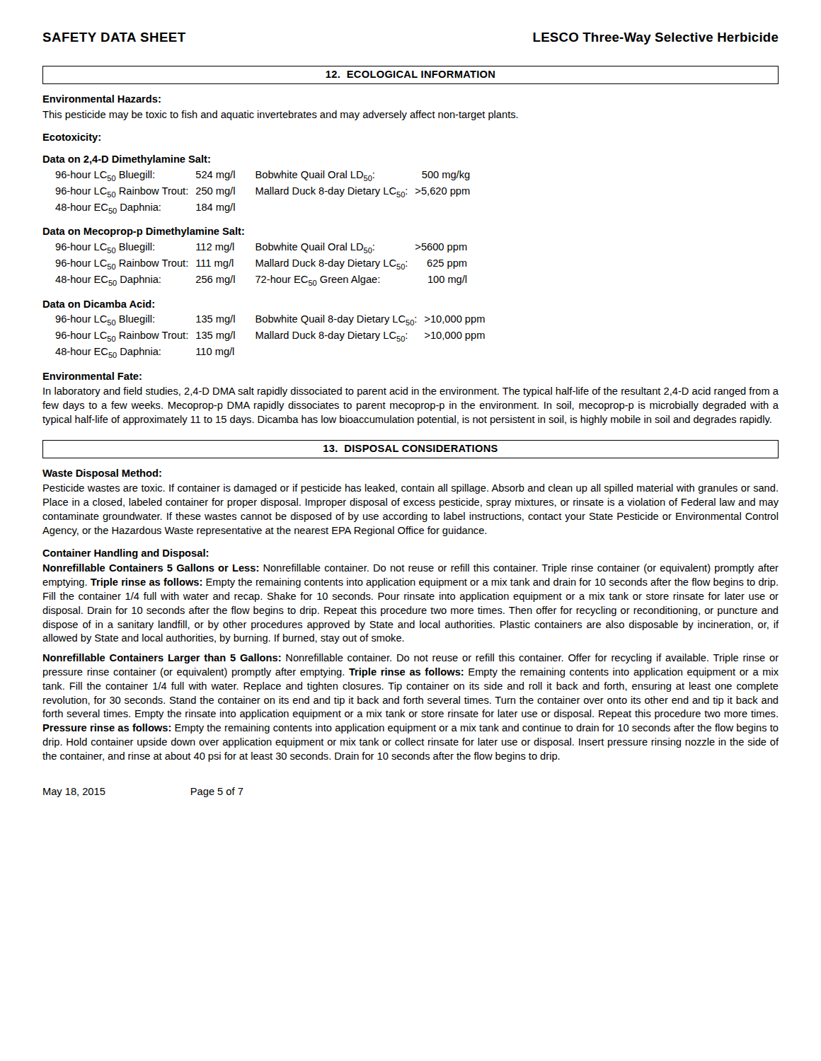SAFETY DATA SHEET
LESCO Three-Way Selective Herbicide
12. ECOLOGICAL INFORMATION
Environmental Hazards:
This pesticide may be toxic to fish and aquatic invertebrates and may adversely affect non-target plants.
Ecotoxicity:
Data on 2,4-D Dimethylamine Salt:
| 96-hour LC 50 Bluegill: | 524 mg/l | Bobwhite Quail Oral LD 50 : | 500 mg/kg |
| 96-hour LC 50 Rainbow Trout: | 250 mg/l | Mallard Duck 8-day Dietary LC 50 : | >5,620 ppm |
| 48-hour EC 50 Daphnia: | 184 mg/l | | |
Data on Mecoprop-p Dimethylamine Salt:
| 96-hour LC 50 Bluegill: | 112 mg/l | Bobwhite Quail Oral LD 50 : | >5600 ppm |
| 96-hour LC 50 Rainbow Trout: | 111 mg/l | Mallard Duck 8-day Dietary LC 50 : | 625 ppm |
| 48-hour EC 50 Daphnia: | 256 mg/l | 72-hour EC 50 Green Algae: | 100 mg/l |
Data on Dicamba Acid:
| 96-hour LC 50 Bluegill: | 135 mg/l | Bobwhite Quail 8-day Dietary LC 50 : | >10,000 ppm |
| 96-hour LC 50 Rainbow Trout: | 135 mg/l | Mallard Duck 8-day Dietary LC 50 : | >10,000 ppm |
| 48-hour EC 50 Daphnia: | 110 mg/l | | |
Environmental Fate:
In laboratory and field studies, 2,4-D DMA salt rapidly dissociated to parent acid in the environment. The typical half-life of the resultant 2,4-D acid ranged from a few days to a few weeks. Mecoprop-p DMA rapidly dissociates to parent mecoprop-p in the environment. In soil, mecoprop-p is microbially degraded with a typical half-life of approximately 11 to 15 days. Dicamba has low bioaccumulation potential, is not persistent in soil, is highly mobile in soil and degrades rapidly.
13. DISPOSAL CONSIDERATIONS
Waste Disposal Method:
Pesticide wastes are toxic. If container is damaged or if pesticide has leaked, contain all spillage. Absorb and clean up all spilled material with granules or sand. Place in a closed, labeled container for proper disposal. Improper disposal of excess pesticide, spray mixtures, or rinsate is a violation of Federal law and may contaminate groundwater. If these wastes cannot be disposed of by use according to label instructions, contact your State Pesticide or Environmental Control Agency, or the Hazardous Waste representative at the nearest EPA Regional Office for guidance.
Container Handling and Disposal:
Nonrefillable Containers 5 Gallons or Less: Nonrefillable container. Do not reuse or refill this container. Triple rinse container (or equivalent) promptly after emptying. Triple rinse as follows: Empty the remaining contents into application equipment or a mix tank and drain for 10 seconds after the flow begins to drip. Fill the container 1/4 full with water and recap. Shake for 10 seconds. Pour rinsate into application equipment or a mix tank or store rinsate for later use or disposal. Drain for 10 seconds after the flow begins to drip. Repeat this procedure two more times. Then offer for recycling or reconditioning, or puncture and dispose of in a sanitary landfill, or by other procedures approved by State and local authorities. Plastic containers are also disposable by incineration, or, if allowed by State and local authorities, by burning. If burned, stay out of smoke.
Nonrefillable Containers Larger than 5 Gallons: Nonrefillable container. Do not reuse or refill this container. Offer for recycling if available. Triple rinse or pressure rinse container (or equivalent) promptly after emptying. Triple rinse as follows: Empty the remaining contents into application equipment or a mix tank. Fill the container 1/4 full with water. Replace and tighten closures. Tip container on its side and roll it back and forth, ensuring at least one complete revolution, for 30 seconds. Stand the container on its end and tip it back and forth several times. Turn the container over onto its other end and tip it back and forth several times. Empty the rinsate into application equipment or a mix tank or store rinsate for later use or disposal. Repeat this procedure two more times. Pressure rinse as follows: Empty the remaining contents into application equipment or a mix tank and continue to drain for 10 seconds after the flow begins to drip. Hold container upside down over application equipment or mix tank or collect rinsate for later use or disposal. Insert pressure rinsing nozzle in the side of the container, and rinse at about 40 psi for at least 30 seconds. Drain for 10 seconds after the flow begins to drip.
May 18, 2015
Page 5 of 7